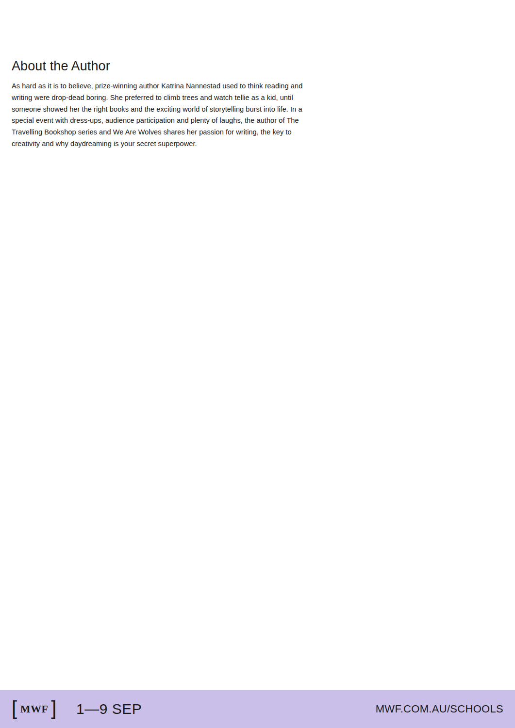About the Author
As hard as it is to believe, prize-winning author Katrina Nannestad used to think reading and writing were drop-dead boring. She preferred to climb trees and watch tellie as a kid, until someone showed her the right books and the exciting world of storytelling burst into life. In a special event with dress-ups, audience participation and plenty of laughs, the author of The Travelling Bookshop series and We Are Wolves shares her passion for writing, the key to creativity and why daydreaming is your secret superpower.
[ MWF ]
1—9 SEP
MWF.COM.AU/SCHOOLS